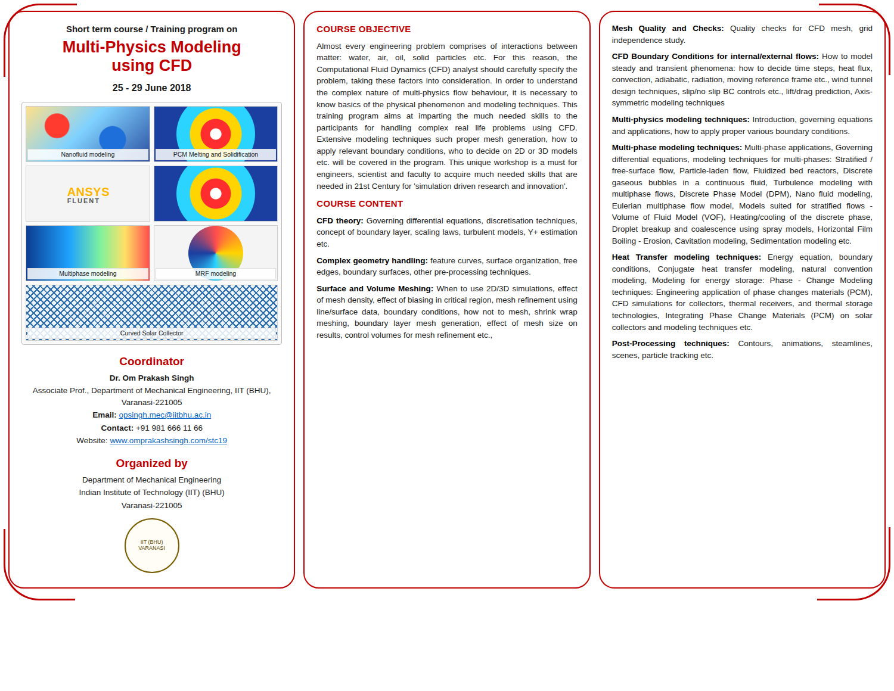Short term course / Training program on
Multi-Physics Modeling
using CFD
25 - 29 June 2018
Nanofluid modeling
PCM Melting and Solidification
ANSYSFLUENT
Multiphase modeling
MRF modeling
Curved Solar Collector
Coordinator
Dr. Om Prakash Singh
Associate Prof., Department of Mechanical Engineering, IIT (BHU), Varanasi-221005
Email: opsingh.mec@iitbhu.ac.in
Contact: +91 981 666 11 66
Website: www.omprakashsingh.com/stc19
Organized by
Department of Mechanical Engineering
Indian Institute of Technology (IIT) (BHU)
Varanasi-221005
IIT (BHU)
VARANASI
COURSE OBJECTIVE
Almost every engineering problem comprises of interactions between matter: water, air, oil, solid particles etc. For this reason, the Computational Fluid Dynamics (CFD) analyst should carefully specify the problem, taking these factors into consideration. In order to understand the complex nature of multi-physics flow behaviour, it is necessary to know basics of the physical phenomenon and modeling techniques. This training program aims at imparting the much needed skills to the participants for handling complex real life problems using CFD. Extensive modeling techniques such proper mesh generation, how to apply relevant boundary conditions, who to decide on 2D or 3D models etc. will be covered in the program. This unique workshop is a must for engineers, scientist and faculty to acquire much needed skills that are needed in 21st Century for 'simulation driven research and innovation'.
COURSE CONTENT
CFD theory: Governing differential equations, discretisation techniques, concept of boundary layer, scaling laws, turbulent models, Y+ estimation etc.
Complex geometry handling: feature curves, surface organization, free edges, boundary surfaces, other pre-processing techniques.
Surface and Volume Meshing: When to use 2D/3D simulations, effect of mesh density, effect of biasing in critical region, mesh refinement using line/surface data, boundary conditions, how not to mesh, shrink wrap meshing, boundary layer mesh generation, effect of mesh size on results, control volumes for mesh refinement etc.,
Mesh Quality and Checks: Quality checks for CFD mesh, grid independence study.
CFD Boundary Conditions for internal/external flows: How to model steady and transient phenomena: how to decide time steps, heat flux, convection, adiabatic, radiation, moving reference frame etc., wind tunnel design techniques, slip/no slip BC controls etc., lift/drag prediction, Axis-symmetric modeling techniques
Multi-physics modeling techniques: Introduction, governing equations and applications, how to apply proper various boundary conditions.
Multi-phase modeling techniques: Multi-phase applications, Governing differential equations, modeling techniques for multi-phases: Stratified / free-surface flow, Particle-laden flow, Fluidized bed reactors, Discrete gaseous bubbles in a continuous fluid, Turbulence modeling with multiphase flows, Discrete Phase Model (DPM), Nano fluid modeling, Eulerian multiphase flow model, Models suited for stratified flows - Volume of Fluid Model (VOF), Heating/cooling of the discrete phase, Droplet breakup and coalescence using spray models, Horizontal Film Boiling - Erosion, Cavitation modeling, Sedimentation modeling etc.
Heat Transfer modeling techniques: Energy equation, boundary conditions, Conjugate heat transfer modeling, natural convention modeling, Modeling for energy storage: Phase - Change Modeling techniques: Engineering application of phase changes materials (PCM), CFD simulations for collectors, thermal receivers, and thermal storage technologies, Integrating Phase Change Materials (PCM) on solar collectors and modeling techniques etc.
Post-Processing techniques: Contours, animations, steamlines, scenes, particle tracking etc.